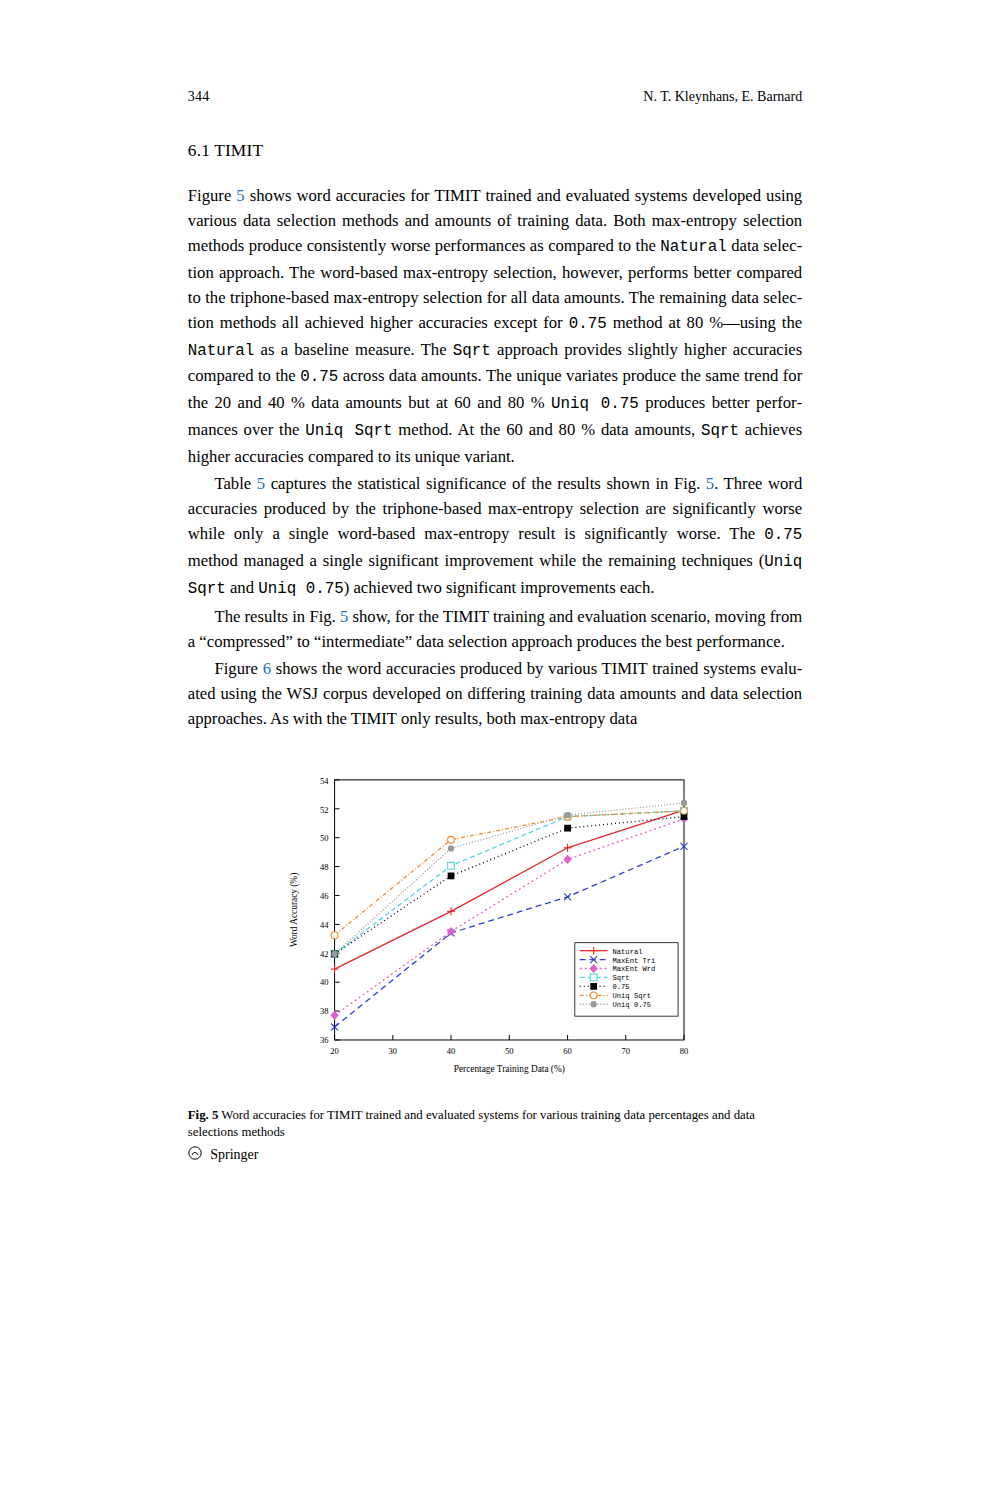344 N. T. Kleynhans, E. Barnard
6.1 TIMIT
Figure 5 shows word accuracies for TIMIT trained and evaluated systems developed using various data selection methods and amounts of training data. Both max-entropy selection methods produce consistently worse performances as compared to the Natural data selection approach. The word-based max-entropy selection, however, performs better compared to the triphone-based max-entropy selection for all data amounts. The remaining data selection methods all achieved higher accuracies except for 0.75 method at 80 %—using the Natural as a baseline measure. The Sqrt approach provides slightly higher accuracies compared to the 0.75 across data amounts. The unique variates produce the same trend for the 20 and 40 % data amounts but at 60 and 80 % Uniq 0.75 produces better performances over the Uniq Sqrt method. At the 60 and 80 % data amounts, Sqrt achieves higher accuracies compared to its unique variant.
Table 5 captures the statistical significance of the results shown in Fig. 5. Three word accuracies produced by the triphone-based max-entropy selection are significantly worse while only a single word-based max-entropy result is significantly worse. The 0.75 method managed a single significant improvement while the remaining techniques (Uniq Sqrt and Uniq 0.75) achieved two significant improvements each.
The results in Fig. 5 show, for the TIMIT training and evaluation scenario, moving from a “compressed” to “intermediate” data selection approach produces the best performance.
Figure 6 shows the word accuracies produced by various TIMIT trained systems evaluated using the WSJ corpus developed on differing training data amounts and data selection approaches. As with the TIMIT only results, both max-entropy data
36 38 40 42 44 46 48 50 52 54 20 30 40 50 60 70 80 Percentage Training Data (%) Word Accuracy (%) Natural MaxEnt Tri MaxEnt Wrd Sqrt 0.75 Uniq Sqrt Uniq 0.75
Fig. 5 Word accuracies for TIMIT trained and evaluated systems for various training data percentages and data selections methods
Springer